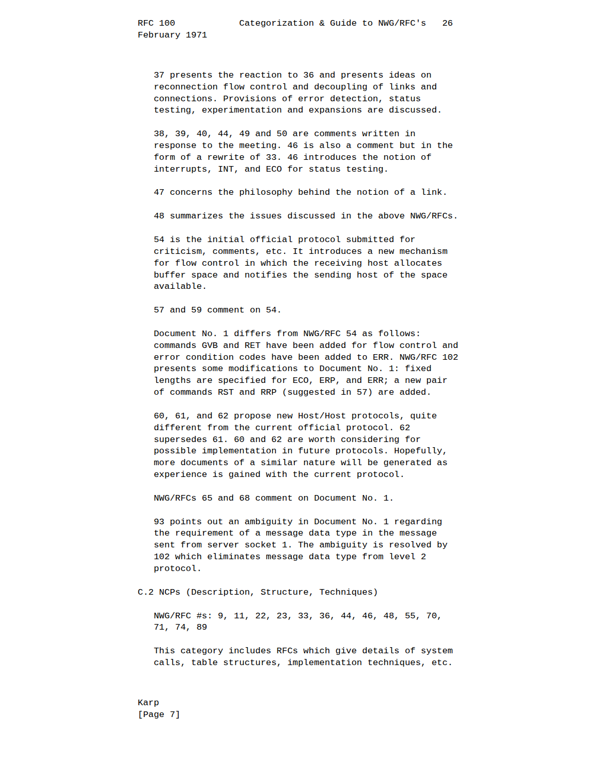RFC 100            Categorization & Guide to NWG/RFC's   26 February 1971
37 presents the reaction to 36 and presents ideas on reconnection flow control and decoupling of links and connections. Provisions of error detection, status testing, experimentation and expansions are discussed.
38, 39, 40, 44, 49 and 50 are comments written in response to the meeting. 46 is also a comment but in the form of a rewrite of 33. 46 introduces the notion of interrupts, INT, and ECO for status testing.
47 concerns the philosophy behind the notion of a link.
48 summarizes the issues discussed in the above NWG/RFCs.
54 is the initial official protocol submitted for criticism, comments, etc. It introduces a new mechanism for flow control in which the receiving host allocates buffer space and notifies the sending host of the space available.
57 and 59 comment on 54.
Document No. 1 differs from NWG/RFC 54 as follows: commands GVB and RET have been added for flow control and error condition codes have been added to ERR. NWG/RFC 102 presents some modifications to Document No. 1: fixed lengths are specified for ECO, ERP, and ERR; a new pair of commands RST and RRP (suggested in 57) are added.
60, 61, and 62 propose new Host/Host protocols, quite different from the current official protocol. 62 supersedes 61. 60 and 62 are worth considering for possible implementation in future protocols. Hopefully, more documents of a similar nature will be generated as experience is gained with the current protocol.
NWG/RFCs 65 and 68 comment on Document No. 1.
93 points out an ambiguity in Document No. 1 regarding the requirement of a message data type in the message sent from server socket 1. The ambiguity is resolved by 102 which eliminates message data type from level 2 protocol.
C.2 NCPs (Description, Structure, Techniques)
NWG/RFC #s: 9, 11, 22, 23, 33, 36, 44, 46, 48, 55, 70, 71, 74, 89
This category includes RFCs which give details of system calls, table structures, implementation techniques, etc.
Karp                                                            [Page 7]